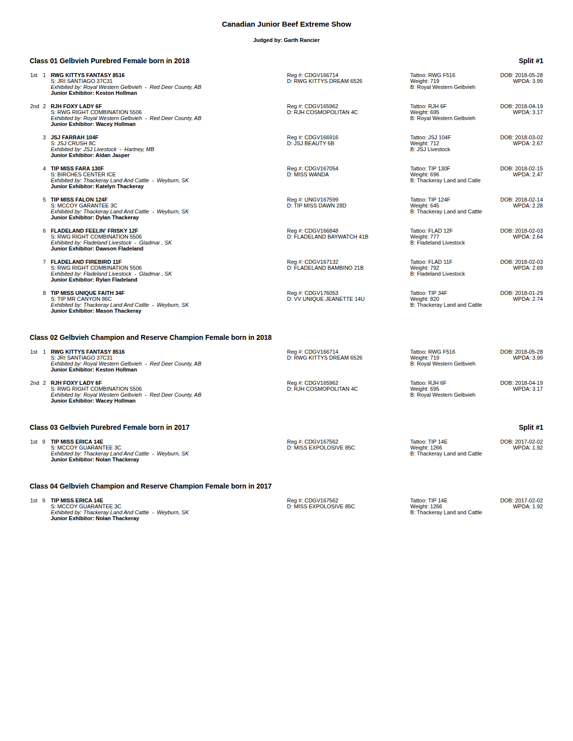Canadian Junior Beef Extreme Show
Judged by: Garth Rancier
Class 01 Gelbvieh Purebred Female born in 2018 Split #1
| 1st | 1 | RWG KITTYS FANTASY 8516 S: JRI SANTIAGO 37C31 Exhibited by: Royal Western Gelbvieh - Red Deer County, AB Junior Exhibitor: Keston Hollman | Reg #: CDGV166714 D: RWG KITTYS DREAM 6526 | Tattoo: RWG F516 DOB: 2018-05-28 Weight: 719 WPDA: 3.99 B: Royal Western Gelbvieh |
| 2nd | 2 | RJH FOXY LADY 6F S: RWG RIGHT COMBINATION 5506 Exhibited by: Royal Western Gelbvieh - Red Deer County, AB Junior Exhibitor: Wacey Hollman | Reg #: CDGV165962 D: RJH COSMOPOLITAN 4C | Tattoo: RJH 6F DOB: 2018-04-19 Weight: 695 WPDA: 3.17 B: Royal Western Gelbvieh |
| | 3 | JSJ FARRAH 104F S: JSJ CRUSH 8C Exhibited by: JSJ Livestock - Hartney, MB Junior Exhibitor: Aidan Jasper | Reg #: CDGV166916 D: JSJ BEAUTY 6B | Tattoo: JSJ 104F DOB: 2018-03-02 Weight: 712 WPDA: 2.67 B: JSJ Livestock |
| | 4 | TIP MISS FARA 130F S: BIRCHES CENTER ICE Exhibited by: Thackeray Land And Cattle - Weyburn, SK Junior Exhibitor: Katelyn Thackeray | Reg #: CDGV167054 D: MISS WANDA | Tattoo: TIP 130F DOB: 2018-02-15 Weight: 696 WPDA: 2.47 B: Thackeray Land and Catle |
| | 5 | TIP MISS FALON 124F S: MCCOY GARANTEE 3C Exhibited by: Thackeray Land And Cattle - Weyburn, SK Junior Exhibitor: Dylan Thackeray | Reg #: UNGV167599 D: TIP MISS DAWN 28D | Tattoo: TIP 124F DOB: 2018-02-14 Weight: 645 WPDA: 2.28 B: Thackeray Land and Cattle |
| | 6 | FLADELAND FEELIN' FRISKY 12F S: RWG RIGHT COMBINATION 5506 Exhibited by: Fladeland Livestock - Gladmar , SK Junior Exhibitor: Dawson Fladeland | Reg #: CDGV166848 D: FLADELAND BAYWATCH 41B | Tattoo: FLAD 12F DOB: 2018-02-03 Weight: 777 WPDA: 2.64 B: Fladeland Livestock |
| | 7 | FLADELAND FIREBIRD 11F S: RWG RIGHT COMBINATION 5506 Exhibited by: Fladeland Livestock - Gladmar , SK Junior Exhibitor: Rylan Fladeland | Reg #: CDGV167132 D: FLADELAND BAMBINO 21B | Tattoo: FLAD 11F DOB: 2018-02-03 Weight: 792 WPDA: 2.69 B: Fladeland Livestock |
| | 8 | TIP MISS UNIQUE FAITH 34F S: TIP MR CANYON 86C Exhibited by: Thackeray Land And Cattle - Weyburn, SK Junior Exhibitor: Mason Thackeray | Reg #: CDGV176053 D: VV UNIQUE JEANETTE 14U | Tattoo: TIP 34F DOB: 2018-01-29 Weight: 820 WPDA: 2.74 B: Thackeray Land and Cattle |
Class 02 Gelbvieh Champion and Reserve Champion Female born in 2018
| 1st | 1 | RWG KITTYS FANTASY 8516 S: JRI SANTIAGO 37C31 Exhibited by: Royal Western Gelbvieh - Red Deer County, AB Junior Exhibitor: Keston Hollman | Reg #: CDGV166714 D: RWG KITTYS DREAM 6526 | Tattoo: RWG F516 DOB: 2018-05-28 Weight: 719 WPDA: 3.99 B: Royal Western Gelbvieh |
| 2nd | 2 | RJH FOXY LADY 6F S: RWG RIGHT COMBINATION 5506 Exhibited by: Royal Western Gelbvieh - Red Deer County, AB Junior Exhibitor: Wacey Hollman | Reg #: CDGV165962 D: RJH COSMOPOLITAN 4C | Tattoo: RJH 6F DOB: 2018-04-19 Weight: 695 WPDA: 3.17 B: Royal Western Gelbvieh |
Class 03 Gelbvieh Purebred Female born in 2017 Split #1
| 1st | 9 | TIP MISS ERICA 14E S: MCCOY GUARANTEE 3C Exhibited by: Thackeray Land And Cattle - Weyburn, SK Junior Exhibitor: Nolan Thackeray | Reg #: CDGV167562 D: MISS EXPOLOSIVE 85C | Tattoo: TIP 14E DOB: 2017-02-02 Weight: 1266 WPDA: 1.92 B: Thackeray Land and Cattle |
Class 04 Gelbvieh Champion and Reserve Champion Female born in 2017
| 1st | 9 | TIP MISS ERICA 14E S: MCCOY GUARANTEE 3C Exhibited by: Thackeray Land And Cattle - Weyburn, SK Junior Exhibitor: Nolan Thackeray | Reg #: CDGV167562 D: MISS EXPOLOSIVE 85C | Tattoo: TIP 14E DOB: 2017-02-02 Weight: 1266 WPDA: 1.92 B: Thackeray Land and Cattle |